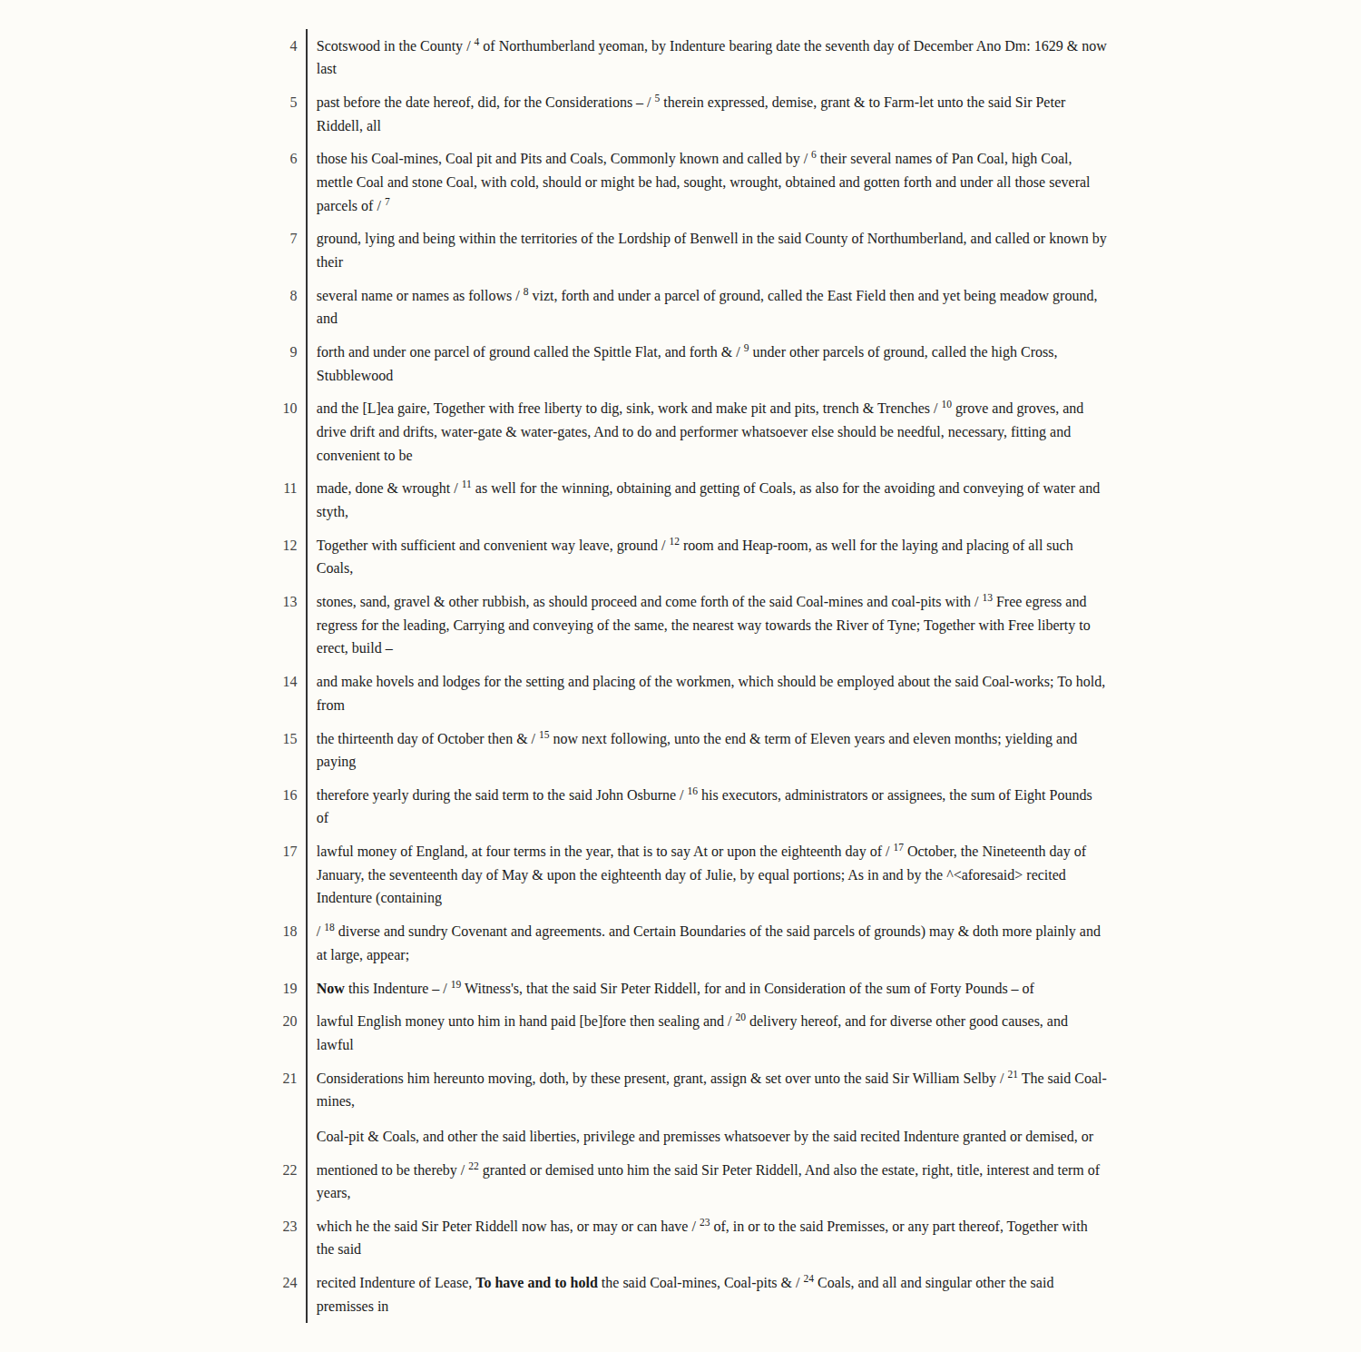| 4 | Scotswood in the County / 4 of Northumberland yeoman, by Indenture bearing date the seventh day of December Ano Dm: 1629 & now last |
| 5 | past before the date hereof, did, for the Considerations – / 5 therein expressed, demise, grant & to Farm-let unto the said Sir Peter Riddell, all |
| 6 | those his Coal-mines, Coal pit and Pits and Coals, Commonly known and called by / 6 their several names of Pan Coal, high Coal, mettle Coal and stone Coal, with cold, should or might be had, sought, wrought, obtained and gotten forth and under all those several parcels of / 7 |
| 7 | ground, lying and being within the territories of the Lordship of Benwell in the said County of Northumberland, and called or known by their |
| 8 | several name or names as follows / 8 vizt, forth and under a parcel of ground, called the East Field then and yet being meadow ground, and |
| 9 | forth and under one parcel of ground called the Spittle Flat, and forth & / 9 under other parcels of ground, called the high Cross, Stubblewood |
| 10 | and the [L]ea gaire, Together with free liberty to dig, sink, work and make pit and pits, trench & Trenches / 10 grove and groves, and drive drift and drifts, water-gate & water-gates, And to do and performer whatsoever else should be needful, necessary, fitting and convenient to be |
| 11 | made, done & wrought / 11 as well for the winning, obtaining and getting of Coals, as also for the avoiding and conveying of water and styth, |
| 12 | Together with sufficient and convenient way leave, ground / 12 room and Heap-room, as well for the laying and placing of all such Coals, |
| 13 | stones, sand, gravel & other rubbish, as should proceed and come forth of the said Coal-mines and coal-pits with / 13 Free egress and regress for the leading, Carrying and conveying of the same, the nearest way towards the River of Tyne; Together with Free liberty to erect, build – |
| 14 | and make hovels and lodges for the setting and placing of the workmen, which should be employed about the said Coal-works; To hold, from |
| 15 | the thirteenth day of October then & / 15 now next following, unto the end & term of Eleven years and eleven months; yielding and paying |
| 16 | therefore yearly during the said term to the said John Osburne / 16 his executors, administrators or assignees, the sum of Eight Pounds of |
| 17 | lawful money of England, at four terms in the year, that is to say At or upon the eighteenth day of / 17 October, the Nineteenth day of January, the seventeenth day of May & upon the eighteenth day of Julie, by equal portions; As in and by the ^<aforesaid> recited Indenture (containing |
| 18 | / 18 diverse and sundry Covenant and agreements. and Certain Boundaries of the said parcels of grounds) may & doth more plainly and at large, appear; |
| 19 | Now this Indenture – / 19 Witness's, that the said Sir Peter Riddell, for and in Consideration of the sum of Forty Pounds – of |
| 20 | lawful English money unto him in hand paid [be]fore then sealing and / 20 delivery hereof, and for diverse other good causes, and lawful |
| 21 | Considerations him hereunto moving, doth, by these present, grant, assign & set over unto the said Sir William Selby / 21 The said Coal-mines, Coal-pit & Coals, and other the said liberties, privilege and premisses whatsoever by the said recited Indenture granted or demised, or |
| 22 | mentioned to be thereby / 22 granted or demised unto him the said Sir Peter Riddell, And also the estate, right, title, interest and term of years, |
| 23 | which he the said Sir Peter Riddell now has, or may or can have / 23 of, in or to the said Premisses, or any part thereof, Together with the said |
| 24 | recited Indenture of Lease, To have and to hold the said Coal-mines, Coal-pits & / 24 Coals, and all and singular other the said premisses in |